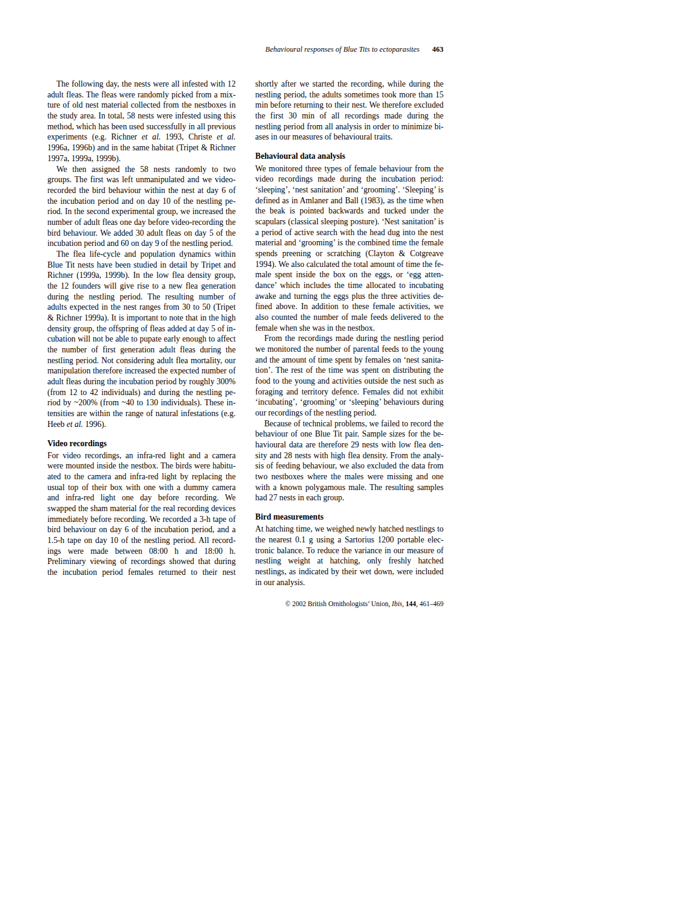Behavioural responses of Blue Tits to ectoparasites463
The following day, the nests were all infested with 12 adult fleas. The fleas were randomly picked from a mixture of old nest material collected from the nestboxes in the study area. In total, 58 nests were infested using this method, which has been used successfully in all previous experiments (e.g. Richner et al. 1993, Christe et al. 1996a, 1996b) and in the same habitat (Tripet & Richner 1997a, 1999a, 1999b).
We then assigned the 58 nests randomly to two groups. The first was left unmanipulated and we video-recorded the bird behaviour within the nest at day 6 of the incubation period and on day 10 of the nestling period. In the second experimental group, we increased the number of adult fleas one day before video-recording the bird behaviour. We added 30 adult fleas on day 5 of the incubation period and 60 on day 9 of the nestling period.
The flea life-cycle and population dynamics within Blue Tit nests have been studied in detail by Tripet and Richner (1999a, 1999b). In the low flea density group, the 12 founders will give rise to a new flea generation during the nestling period. The resulting number of adults expected in the nest ranges from 30 to 50 (Tripet & Richner 1999a). It is important to note that in the high density group, the offspring of fleas added at day 5 of incubation will not be able to pupate early enough to affect the number of first generation adult fleas during the nestling period. Not considering adult flea mortality, our manipulation therefore increased the expected number of adult fleas during the incubation period by roughly 300% (from 12 to 42 individuals) and during the nestling period by ~200% (from ~40 to 130 individuals). These intensities are within the range of natural infestations (e.g. Heeb et al. 1996).
Video recordings
For video recordings, an infra-red light and a camera were mounted inside the nestbox. The birds were habituated to the camera and infra-red light by replacing the usual top of their box with one with a dummy camera and infra-red light one day before recording. We swapped the sham material for the real recording devices immediately before recording. We recorded a 3-h tape of bird behaviour on day 6 of the incubation period, and a 1.5-h tape on day 10 of the nestling period. All recordings were made between 08:00 h and 18:00 h. Preliminary viewing of recordings showed that during the incubation period females returned to their nest shortly after we started the recording, while during the nestling period, the adults sometimes took more than 15 min before returning to their nest. We therefore excluded the first 30 min of all recordings made during the nestling period from all analysis in order to minimize biases in our measures of behavioural traits.
Behavioural data analysis
We monitored three types of female behaviour from the video recordings made during the incubation period: ‘sleeping’, ‘nest sanitation’ and ‘grooming’. ‘Sleeping’ is defined as in Amlaner and Ball (1983), as the time when the beak is pointed backwards and tucked under the scapulars (classical sleeping posture). ‘Nest sanitation’ is a period of active search with the head dug into the nest material and ‘grooming’ is the combined time the female spends preening or scratching (Clayton & Cotgreave 1994). We also calculated the total amount of time the female spent inside the box on the eggs, or ‘egg attendance’ which includes the time allocated to incubating awake and turning the eggs plus the three activities defined above. In addition to these female activities, we also counted the number of male feeds delivered to the female when she was in the nestbox.
From the recordings made during the nestling period we monitored the number of parental feeds to the young and the amount of time spent by females on ‘nest sanitation’. The rest of the time was spent on distributing the food to the young and activities outside the nest such as foraging and territory defence. Females did not exhibit ‘incubating’, ‘grooming’ or ‘sleeping’ behaviours during our recordings of the nestling period.
Because of technical problems, we failed to record the behaviour of one Blue Tit pair. Sample sizes for the behavioural data are therefore 29 nests with low flea density and 28 nests with high flea density. From the analysis of feeding behaviour, we also excluded the data from two nestboxes where the males were missing and one with a known polygamous male. The resulting samples had 27 nests in each group.
Bird measurements
At hatching time, we weighed newly hatched nestlings to the nearest 0.1 g using a Sartorius 1200 portable electronic balance. To reduce the variance in our measure of nestling weight at hatching, only freshly hatched nestlings, as indicated by their wet down, were included in our analysis.
© 2002 British Ornithologists’ Union, Ibis, 144, 461–469